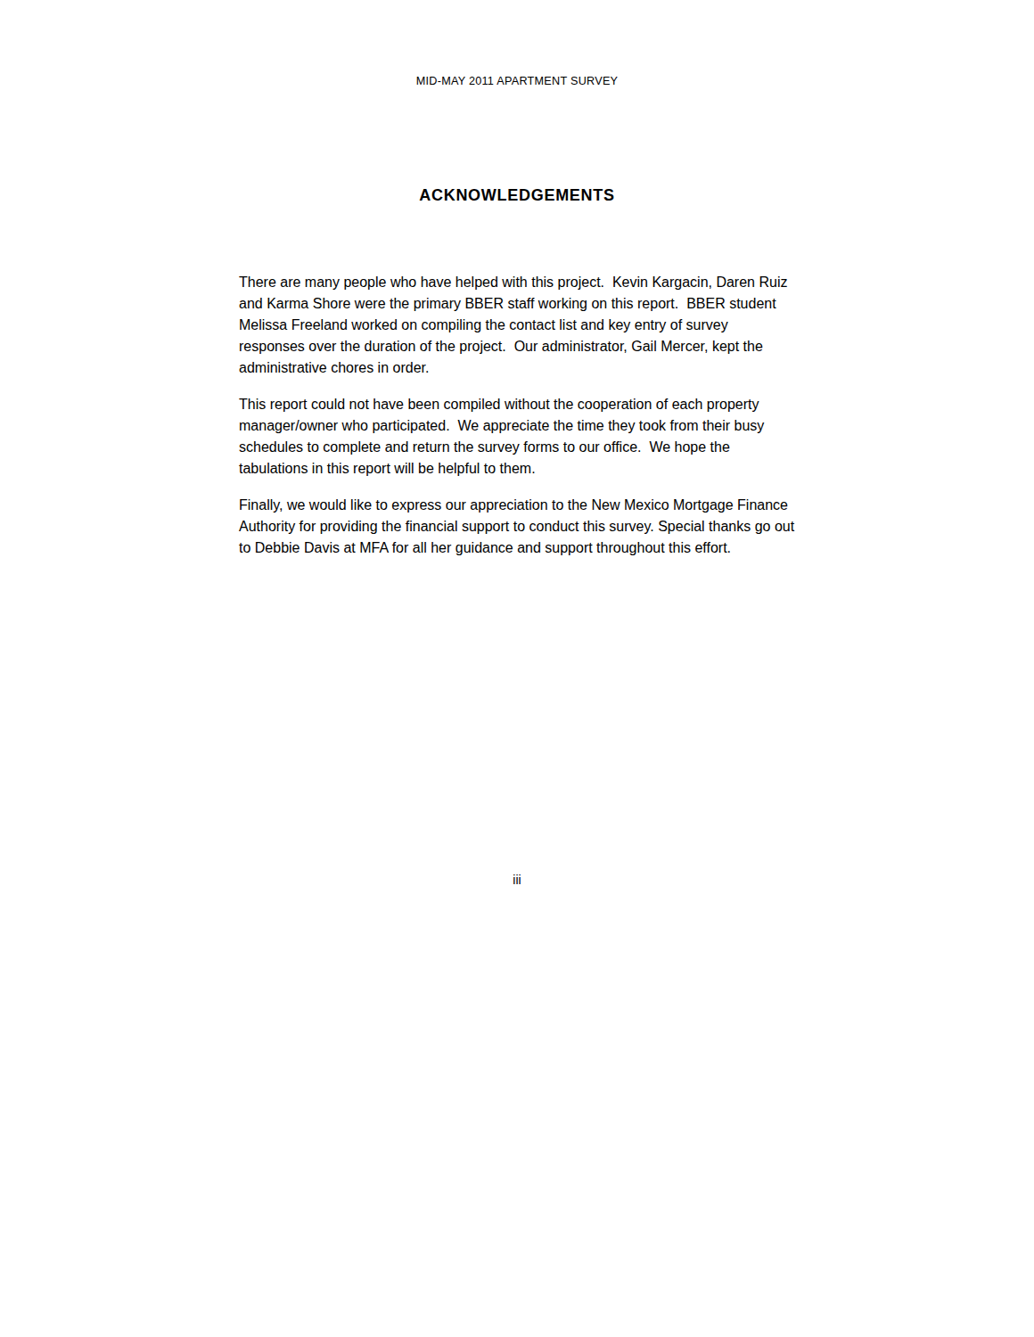MID-MAY 2011 APARTMENT SURVEY
ACKNOWLEDGEMENTS
There are many people who have helped with this project. Kevin Kargacin, Daren Ruiz and Karma Shore were the primary BBER staff working on this report. BBER student Melissa Freeland worked on compiling the contact list and key entry of survey responses over the duration of the project. Our administrator, Gail Mercer, kept the administrative chores in order.
This report could not have been compiled without the cooperation of each property manager/owner who participated. We appreciate the time they took from their busy schedules to complete and return the survey forms to our office. We hope the tabulations in this report will be helpful to them.
Finally, we would like to express our appreciation to the New Mexico Mortgage Finance Authority for providing the financial support to conduct this survey. Special thanks go out to Debbie Davis at MFA for all her guidance and support throughout this effort.
iii